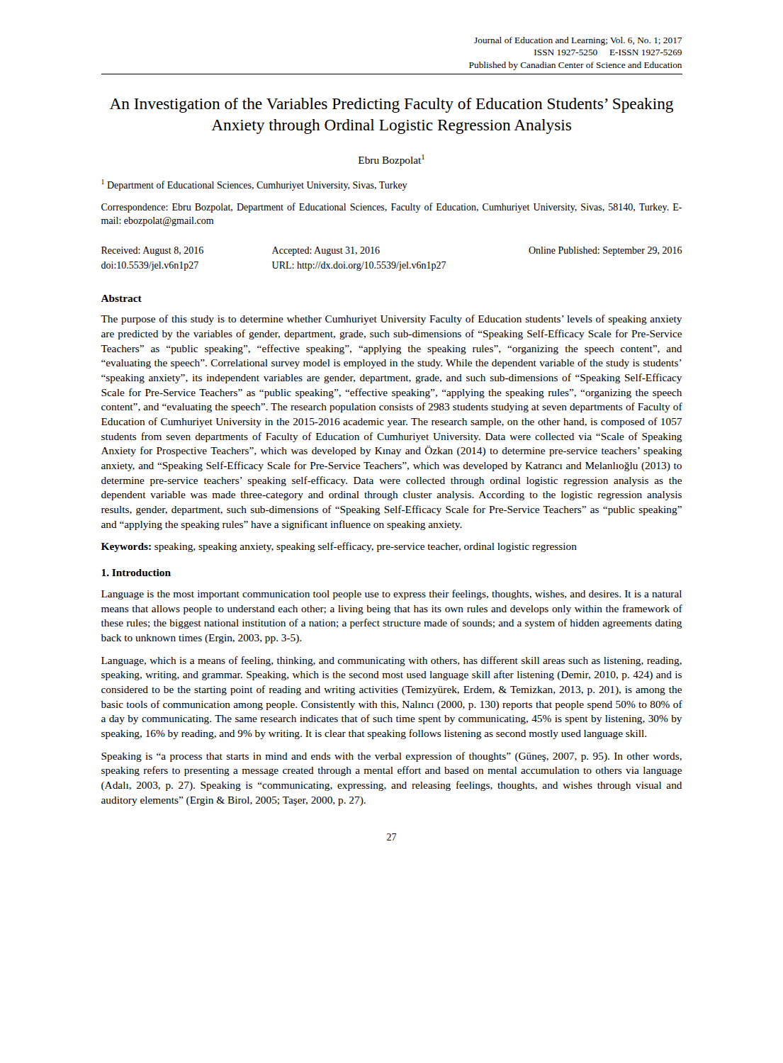Journal of Education and Learning; Vol. 6, No. 1; 2017
ISSN 1927-5250 E-ISSN 1927-5269
Published by Canadian Center of Science and Education
An Investigation of the Variables Predicting Faculty of Education Students’ Speaking Anxiety through Ordinal Logistic Regression Analysis
Ebru Bozpolat1
1 Department of Educational Sciences, Cumhuriyet University, Sivas, Turkey
Correspondence: Ebru Bozpolat, Department of Educational Sciences, Faculty of Education, Cumhuriyet University, Sivas, 58140, Turkey. E-mail: ebozpolat@gmail.com
| Received: August 8, 2016 | Accepted: August 31, 2016 | Online Published: September 29, 2016 |
| doi:10.5539/jel.v6n1p27 | URL: http://dx.doi.org/10.5539/jel.v6n1p27 |
Abstract
The purpose of this study is to determine whether Cumhuriyet University Faculty of Education students’ levels of speaking anxiety are predicted by the variables of gender, department, grade, such sub-dimensions of “Speaking Self-Efficacy Scale for Pre-Service Teachers” as “public speaking”, “effective speaking”, “applying the speaking rules”, “organizing the speech content”, and “evaluating the speech”. Correlational survey model is employed in the study. While the dependent variable of the study is students’ “speaking anxiety”, its independent variables are gender, department, grade, and such sub-dimensions of “Speaking Self-Efficacy Scale for Pre-Service Teachers” as “public speaking”, “effective speaking”, “applying the speaking rules”, “organizing the speech content”, and “evaluating the speech”. The research population consists of 2983 students studying at seven departments of Faculty of Education of Cumhuriyet University in the 2015-2016 academic year. The research sample, on the other hand, is composed of 1057 students from seven departments of Faculty of Education of Cumhuriyet University. Data were collected via “Scale of Speaking Anxiety for Prospective Teachers”, which was developed by Kınay and Özkan (2014) to determine pre-service teachers’ speaking anxiety, and “Speaking Self-Efficacy Scale for Pre-Service Teachers”, which was developed by Katrancı and Melanlıoğlu (2013) to determine pre-service teachers’ speaking self-efficacy. Data were collected through ordinal logistic regression analysis as the dependent variable was made three-category and ordinal through cluster analysis. According to the logistic regression analysis results, gender, department, such sub-dimensions of “Speaking Self-Efficacy Scale for Pre-Service Teachers” as “public speaking” and “applying the speaking rules” have a significant influence on speaking anxiety.
Keywords: speaking, speaking anxiety, speaking self-efficacy, pre-service teacher, ordinal logistic regression
1. Introduction
Language is the most important communication tool people use to express their feelings, thoughts, wishes, and desires. It is a natural means that allows people to understand each other; a living being that has its own rules and develops only within the framework of these rules; the biggest national institution of a nation; a perfect structure made of sounds; and a system of hidden agreements dating back to unknown times (Ergin, 2003, pp. 3-5).
Language, which is a means of feeling, thinking, and communicating with others, has different skill areas such as listening, reading, speaking, writing, and grammar. Speaking, which is the second most used language skill after listening (Demir, 2010, p. 424) and is considered to be the starting point of reading and writing activities (Temizyürek, Erdem, & Temizkan, 2013, p. 201), is among the basic tools of communication among people. Consistently with this, Nalıncı (2000, p. 130) reports that people spend 50% to 80% of a day by communicating. The same research indicates that of such time spent by communicating, 45% is spent by listening, 30% by speaking, 16% by reading, and 9% by writing. It is clear that speaking follows listening as second mostly used language skill.
Speaking is “a process that starts in mind and ends with the verbal expression of thoughts” (Güneş, 2007, p. 95). In other words, speaking refers to presenting a message created through a mental effort and based on mental accumulation to others via language (Adalı, 2003, p. 27). Speaking is “communicating, expressing, and releasing feelings, thoughts, and wishes through visual and auditory elements” (Ergin & Birol, 2005; Taşer, 2000, p. 27).
27